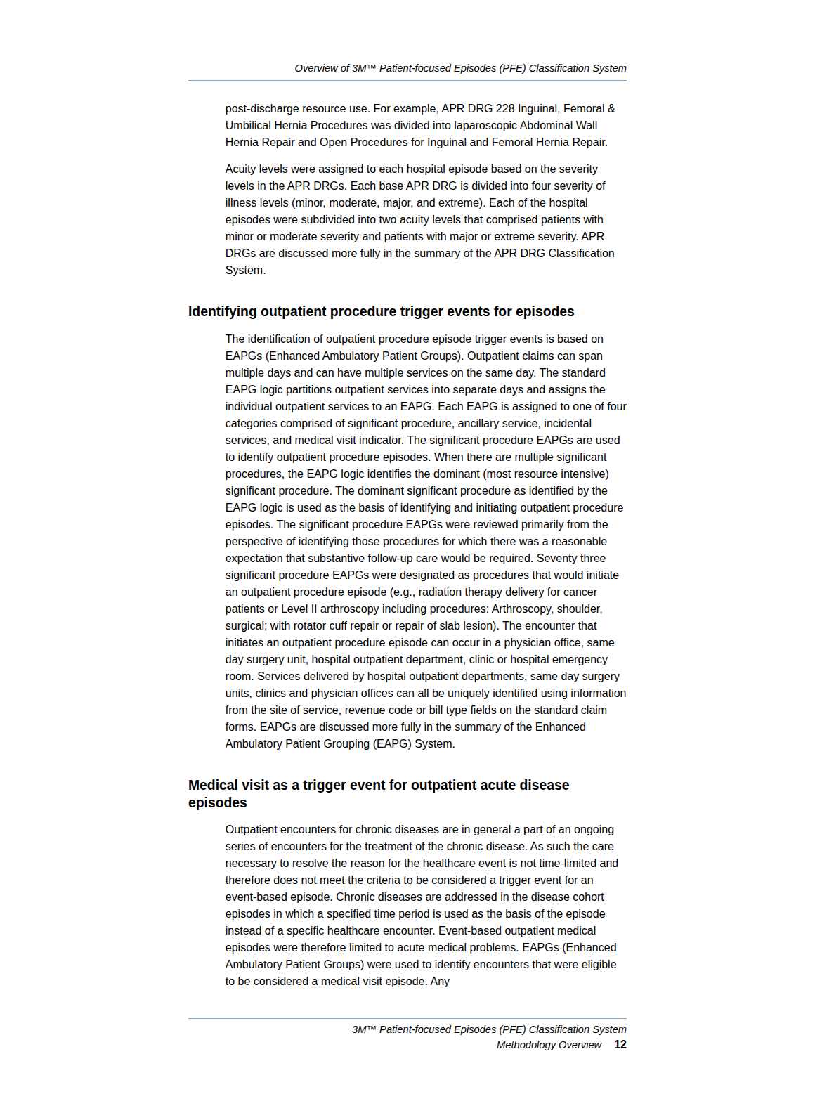Overview of 3M™ Patient-focused Episodes (PFE) Classification System
post-discharge resource use. For example, APR DRG 228 Inguinal, Femoral & Umbilical Hernia Procedures was divided into laparoscopic Abdominal Wall Hernia Repair and Open Procedures for Inguinal and Femoral Hernia Repair.
Acuity levels were assigned to each hospital episode based on the severity levels in the APR DRGs. Each base APR DRG is divided into four severity of illness levels (minor, moderate, major, and extreme). Each of the hospital episodes were subdivided into two acuity levels that comprised patients with minor or moderate severity and patients with major or extreme severity. APR DRGs are discussed more fully in the summary of the APR DRG Classification System.
Identifying outpatient procedure trigger events for episodes
The identification of outpatient procedure episode trigger events is based on EAPGs (Enhanced Ambulatory Patient Groups). Outpatient claims can span multiple days and can have multiple services on the same day. The standard EAPG logic partitions outpatient services into separate days and assigns the individual outpatient services to an EAPG. Each EAPG is assigned to one of four categories comprised of significant procedure, ancillary service, incidental services, and medical visit indicator. The significant procedure EAPGs are used to identify outpatient procedure episodes. When there are multiple significant procedures, the EAPG logic identifies the dominant (most resource intensive) significant procedure. The dominant significant procedure as identified by the EAPG logic is used as the basis of identifying and initiating outpatient procedure episodes. The significant procedure EAPGs were reviewed primarily from the perspective of identifying those procedures for which there was a reasonable expectation that substantive follow-up care would be required. Seventy three significant procedure EAPGs were designated as procedures that would initiate an outpatient procedure episode (e.g., radiation therapy delivery for cancer patients or Level II arthroscopy including procedures: Arthroscopy, shoulder, surgical; with rotator cuff repair or repair of slab lesion). The encounter that initiates an outpatient procedure episode can occur in a physician office, same day surgery unit, hospital outpatient department, clinic or hospital emergency room. Services delivered by hospital outpatient departments, same day surgery units, clinics and physician offices can all be uniquely identified using information from the site of service, revenue code or bill type fields on the standard claim forms. EAPGs are discussed more fully in the summary of the Enhanced Ambulatory Patient Grouping (EAPG) System.
Medical visit as a trigger event for outpatient acute disease episodes
Outpatient encounters for chronic diseases are in general a part of an ongoing series of encounters for the treatment of the chronic disease. As such the care necessary to resolve the reason for the healthcare event is not time-limited and therefore does not meet the criteria to be considered a trigger event for an event-based episode. Chronic diseases are addressed in the disease cohort episodes in which a specified time period is used as the basis of the episode instead of a specific healthcare encounter. Event-based outpatient medical episodes were therefore limited to acute medical problems. EAPGs (Enhanced Ambulatory Patient Groups) were used to identify encounters that were eligible to be considered a medical visit episode. Any
3M™ Patient-focused Episodes (PFE) Classification System
Methodology Overview 12